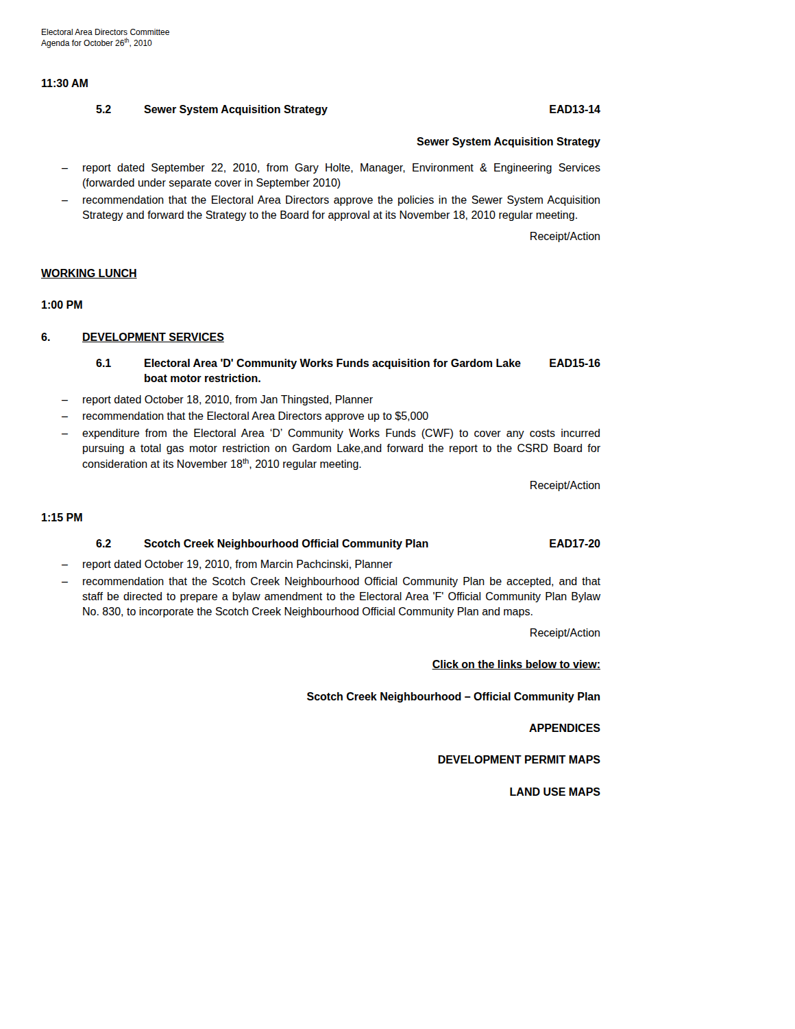Electoral Area Directors Committee
Agenda for October 26th, 2010
11:30 AM
5.2 Sewer System Acquisition Strategy EAD13-14
Sewer System Acquisition Strategy
report dated September 22, 2010, from Gary Holte, Manager, Environment & Engineering Services (forwarded under separate cover in September 2010)
recommendation that the Electoral Area Directors approve the policies in the Sewer System Acquisition Strategy and forward the Strategy to the Board for approval at its November 18, 2010 regular meeting.
Receipt/Action
WORKING LUNCH
1:00 PM
6. DEVELOPMENT SERVICES
6.1 Electoral Area 'D' Community Works Funds acquisition for Gardom Lake boat motor restriction. EAD15-16
report dated October 18, 2010, from Jan Thingsted, Planner
recommendation that the Electoral Area Directors approve up to $5,000
expenditure from the Electoral Area ‘D’ Community Works Funds (CWF) to cover any costs incurred pursuing a total gas motor restriction on Gardom Lake,and forward the report to the CSRD Board for consideration at its November 18th, 2010 regular meeting.
Receipt/Action
1:15 PM
6.2 Scotch Creek Neighbourhood Official Community Plan EAD17-20
report dated October 19, 2010, from Marcin Pachcinski, Planner
recommendation that the Scotch Creek Neighbourhood Official Community Plan be accepted, and that staff be directed to prepare a bylaw amendment to the Electoral Area 'F' Official Community Plan Bylaw No. 830, to incorporate the Scotch Creek Neighbourhood Official Community Plan and maps.
Receipt/Action
Click on the links below to view:
Scotch Creek Neighbourhood – Official Community Plan
APPENDICES
DEVELOPMENT PERMIT MAPS
LAND USE MAPS